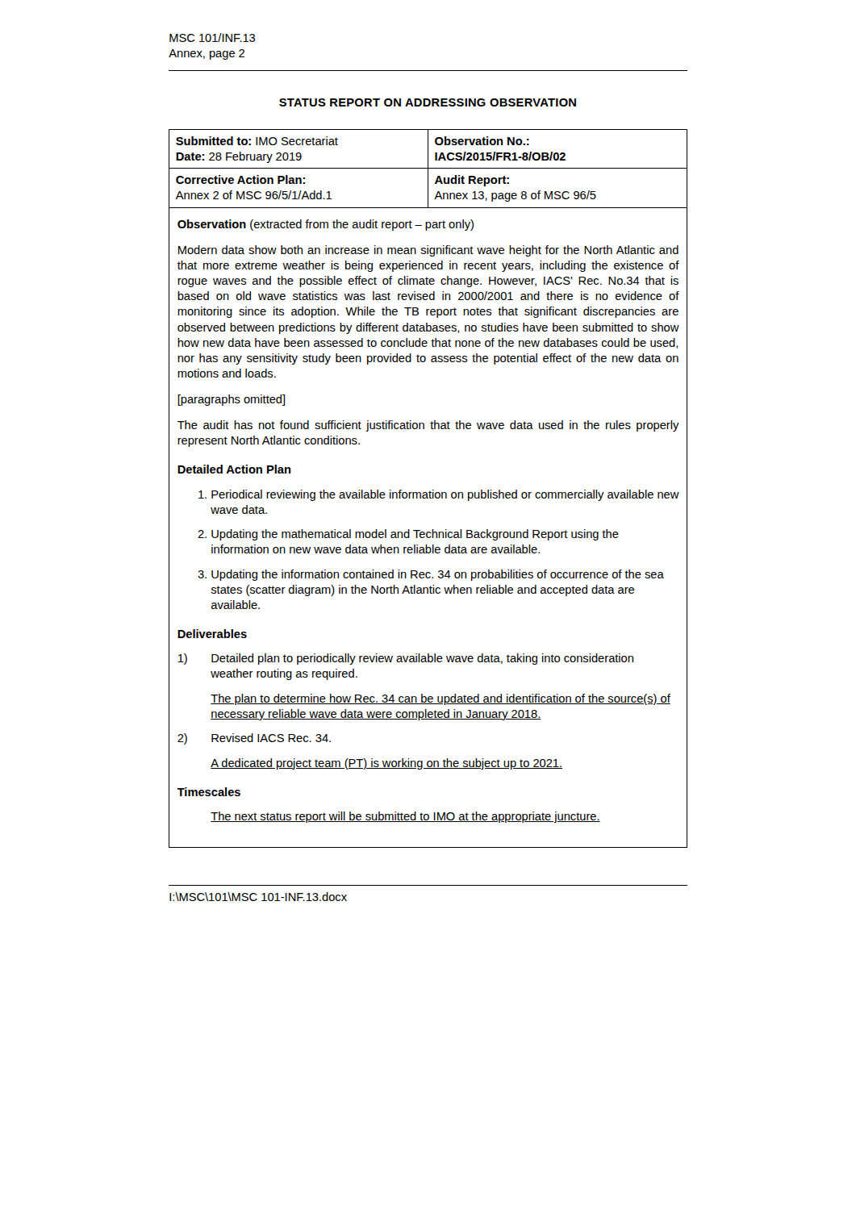MSC 101/INF.13
Annex, page 2
STATUS REPORT ON ADDRESSING OBSERVATION
| Submitted to: IMO Secretariat Date: 28 February 2019 | Observation No.: IACS/2015/FR1-8/OB/02 |
| Corrective Action Plan: Annex 2 of MSC 96/5/1/Add.1 | Audit Report: Annex 13, page 8 of MSC 96/5 |
Observation (extracted from the audit report – part only)
Modern data show both an increase in mean significant wave height for the North Atlantic and that more extreme weather is being experienced in recent years, including the existence of rogue waves and the possible effect of climate change. However, IACS' Rec. No.34 that is based on old wave statistics was last revised in 2000/2001 and there is no evidence of monitoring since its adoption. While the TB report notes that significant discrepancies are observed between predictions by different databases, no studies have been submitted to show how new data have been assessed to conclude that none of the new databases could be used, nor has any sensitivity study been provided to assess the potential effect of the new data on motions and loads.
[paragraphs omitted]
The audit has not found sufficient justification that the wave data used in the rules properly represent North Atlantic conditions.
Detailed Action Plan
Periodical reviewing the available information on published or commercially available new wave data.
Updating the mathematical model and Technical Background Report using the information on new wave data when reliable data are available.
Updating the information contained in Rec. 34 on probabilities of occurrence of the sea states (scatter diagram) in the North Atlantic when reliable and accepted data are available.
Deliverables
Detailed plan to periodically review available wave data, taking into consideration weather routing as required.
The plan to determine how Rec. 34 can be updated and identification of the source(s) of necessary reliable wave data were completed in January 2018.
Revised IACS Rec. 34.
A dedicated project team (PT) is working on the subject up to 2021.
Timescales
The next status report will be submitted to IMO at the appropriate juncture.
I:\MSC\101\MSC 101-INF.13.docx